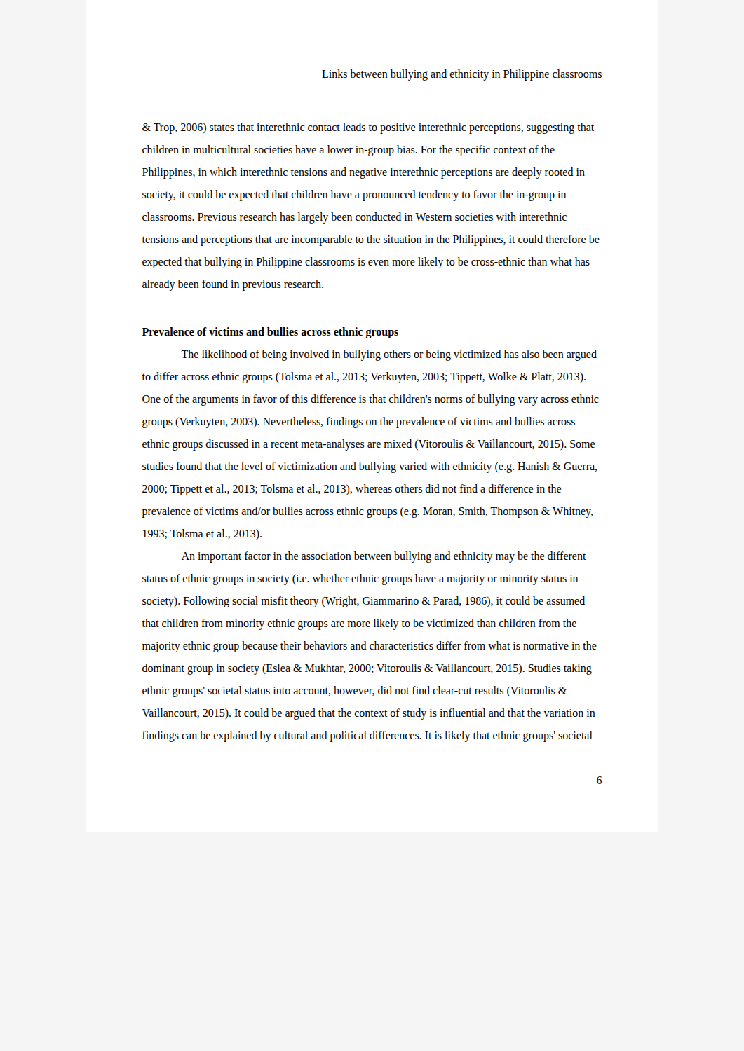Links between bullying and ethnicity in Philippine classrooms
& Trop, 2006) states that interethnic contact leads to positive interethnic perceptions, suggesting that children in multicultural societies have a lower in-group bias. For the specific context of the Philippines, in which interethnic tensions and negative interethnic perceptions are deeply rooted in society, it could be expected that children have a pronounced tendency to favor the in-group in classrooms. Previous research has largely been conducted in Western societies with interethnic tensions and perceptions that are incomparable to the situation in the Philippines, it could therefore be expected that bullying in Philippine classrooms is even more likely to be cross-ethnic than what has already been found in previous research.
Prevalence of victims and bullies across ethnic groups
The likelihood of being involved in bullying others or being victimized has also been argued to differ across ethnic groups (Tolsma et al., 2013; Verkuyten, 2003; Tippett, Wolke & Platt, 2013). One of the arguments in favor of this difference is that children's norms of bullying vary across ethnic groups (Verkuyten, 2003). Nevertheless, findings on the prevalence of victims and bullies across ethnic groups discussed in a recent meta-analyses are mixed (Vitoroulis & Vaillancourt, 2015). Some studies found that the level of victimization and bullying varied with ethnicity (e.g. Hanish & Guerra, 2000; Tippett et al., 2013; Tolsma et al., 2013), whereas others did not find a difference in the prevalence of victims and/or bullies across ethnic groups (e.g. Moran, Smith, Thompson & Whitney, 1993; Tolsma et al., 2013).
An important factor in the association between bullying and ethnicity may be the different status of ethnic groups in society (i.e. whether ethnic groups have a majority or minority status in society). Following social misfit theory (Wright, Giammarino & Parad, 1986), it could be assumed that children from minority ethnic groups are more likely to be victimized than children from the majority ethnic group because their behaviors and characteristics differ from what is normative in the dominant group in society (Eslea & Mukhtar, 2000; Vitoroulis & Vaillancourt, 2015). Studies taking ethnic groups' societal status into account, however, did not find clear-cut results (Vitoroulis & Vaillancourt, 2015). It could be argued that the context of study is influential and that the variation in findings can be explained by cultural and political differences. It is likely that ethnic groups' societal
6